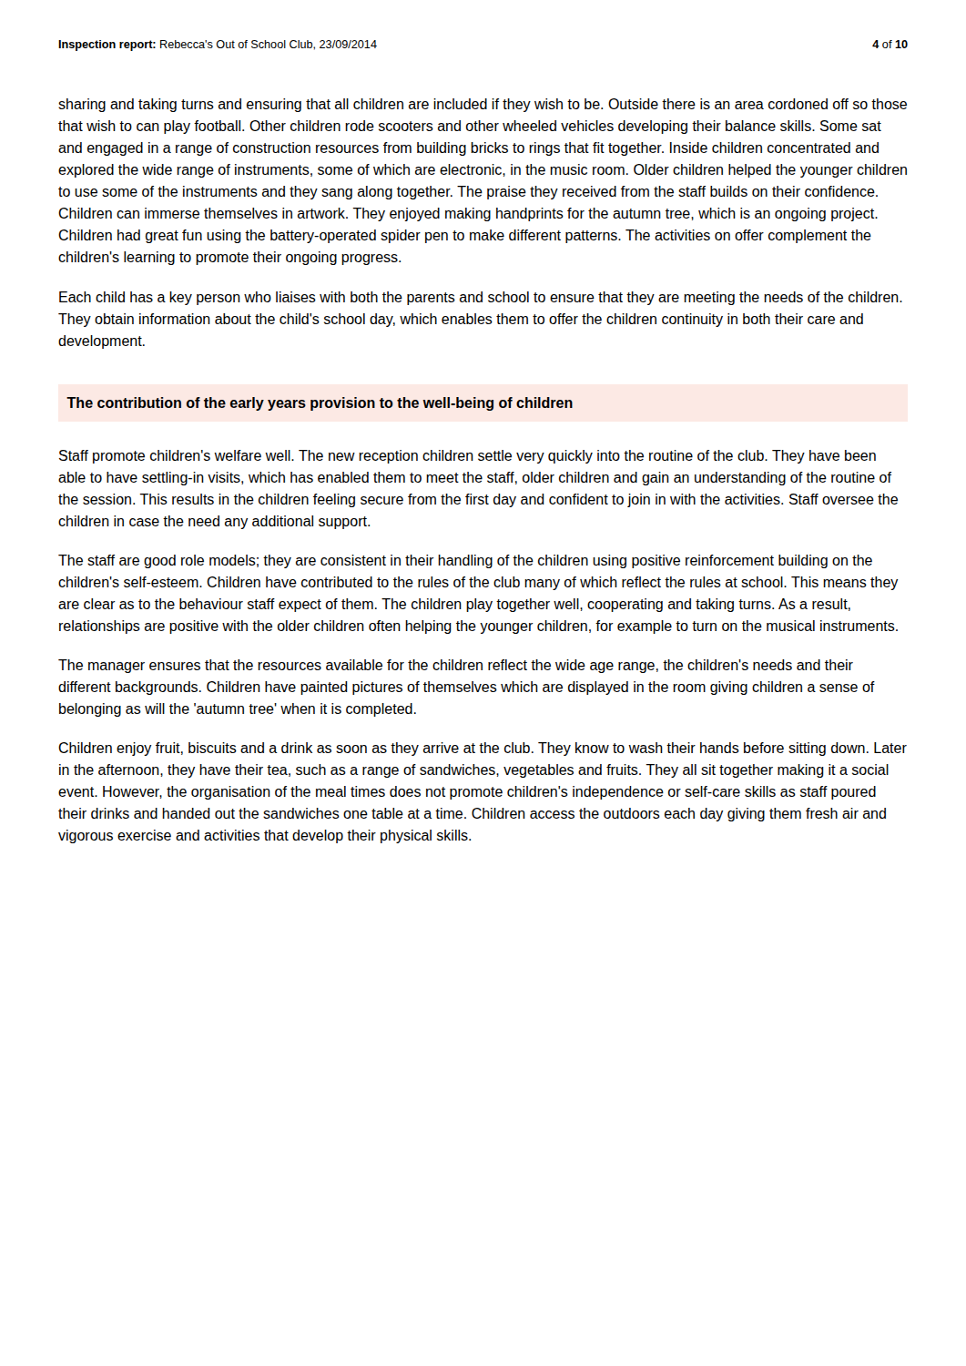Inspection report: Rebecca's Out of School Club, 23/09/2014
4 of 10
sharing and taking turns and ensuring that all children are included if they wish to be. Outside there is an area cordoned off so those that wish to can play football. Other children rode scooters and other wheeled vehicles developing their balance skills. Some sat and engaged in a range of construction resources from building bricks to rings that fit together. Inside children concentrated and explored the wide range of instruments, some of which are electronic, in the music room. Older children helped the younger children to use some of the instruments and they sang along together. The praise they received from the staff builds on their confidence. Children can immerse themselves in artwork. They enjoyed making handprints for the autumn tree, which is an ongoing project. Children had great fun using the battery-operated spider pen to make different patterns. The activities on offer complement the children's learning to promote their ongoing progress.
Each child has a key person who liaises with both the parents and school to ensure that they are meeting the needs of the children. They obtain information about the child's school day, which enables them to offer the children continuity in both their care and development.
The contribution of the early years provision to the well-being of children
Staff promote children's welfare well. The new reception children settle very quickly into the routine of the club. They have been able to have settling-in visits, which has enabled them to meet the staff, older children and gain an understanding of the routine of the session. This results in the children feeling secure from the first day and confident to join in with the activities. Staff oversee the children in case the need any additional support.
The staff are good role models; they are consistent in their handling of the children using positive reinforcement building on the children's self-esteem. Children have contributed to the rules of the club many of which reflect the rules at school. This means they are clear as to the behaviour staff expect of them. The children play together well, cooperating and taking turns. As a result, relationships are positive with the older children often helping the younger children, for example to turn on the musical instruments.
The manager ensures that the resources available for the children reflect the wide age range, the children's needs and their different backgrounds. Children have painted pictures of themselves which are displayed in the room giving children a sense of belonging as will the 'autumn tree' when it is completed.
Children enjoy fruit, biscuits and a drink as soon as they arrive at the club. They know to wash their hands before sitting down. Later in the afternoon, they have their tea, such as a range of sandwiches, vegetables and fruits. They all sit together making it a social event. However, the organisation of the meal times does not promote children's independence or self-care skills as staff poured their drinks and handed out the sandwiches one table at a time. Children access the outdoors each day giving them fresh air and vigorous exercise and activities that develop their physical skills.